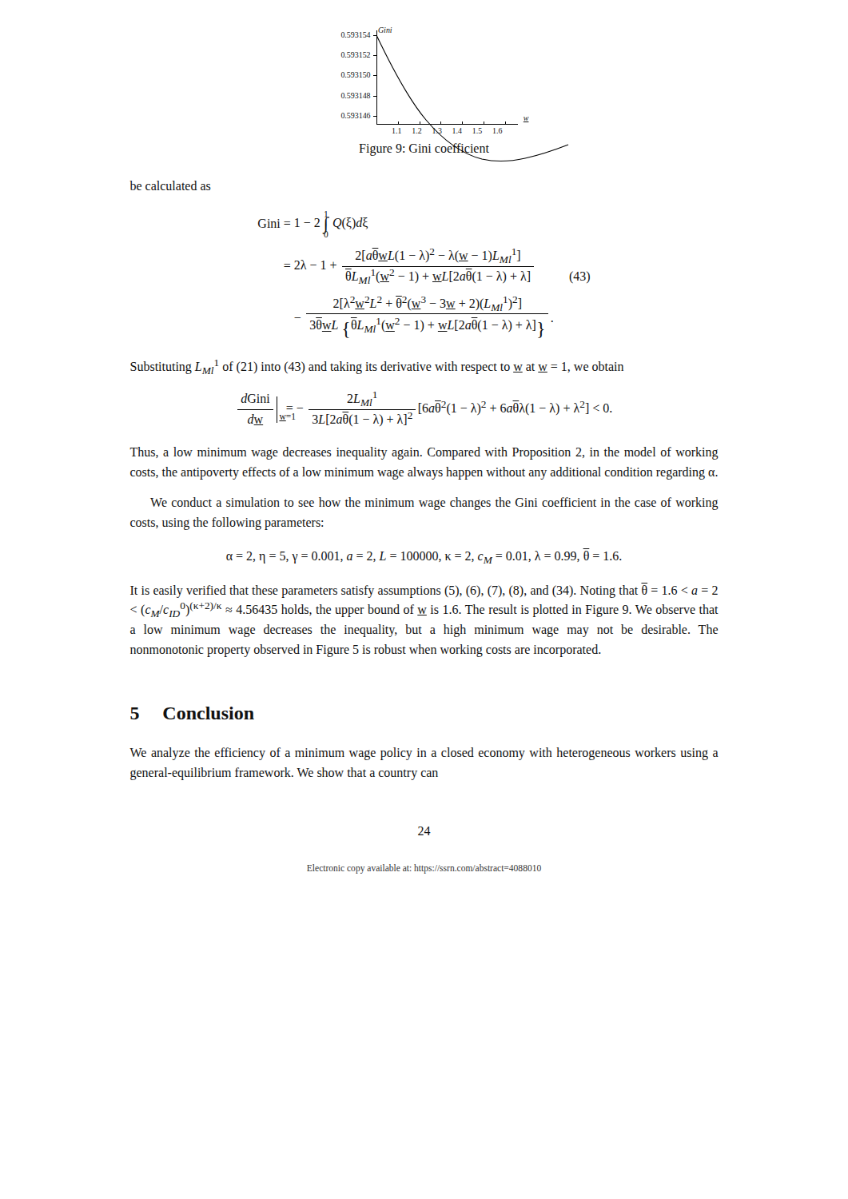Gini w
0.593154 0.593152 0.593150 0.593148 0.593146
1.1 1.2 1.3 1.4 1.5 1.6
Figure 9: Gini coefficient
be calculated as
Gini =
1 − 2 1∫0 Q(ξ)dξ
=
2λ − 1 + 2[aθwL(1 − λ)2 − λ(w − 1)LMl1] θLMl1(w2 − 1) + wL[2aθ(1 − λ) + λ]
− 2[λ2w2L2 + θ2(w3 − 3w + 2)(LMl1)2] 3θwL {θLMl1(w2 − 1) + wL[2aθ(1 − λ) + λ]}.
(43)
Substituting LMl1 of (21) into (43) and taking its derivative with respect to w at w = 1, we obtain
d Gini dw w=1 = − 2LMl13L[2aθ(1 − λ) + λ]2[6aθ2(1 − λ)2 + 6aθλ(1 − λ) + λ2] < 0.
Thus, a low minimum wage decreases inequality again. Compared with Proposition 2, in the model of working costs, the antipoverty effects of a low minimum wage always happen without any additional condition regarding α.
We conduct a simulation to see how the minimum wage changes the Gini coefficient in the case of working costs, using the following parameters:
α = 2, η = 5, γ = 0.001, a = 2, L = 100000, κ = 2, cM = 0.01, λ = 0.99, θ = 1.6.
It is easily verified that these parameters satisfy assumptions (5), (6), (7), (8), and (34). Noting that θ = 1.6 < a = 2 < (cM/cID0)(κ+2)/κ ≈ 4.56435 holds, the upper bound of w is 1.6. The result is plotted in Figure 9. We observe that a low minimum wage decreases the inequality, but a high minimum wage may not be desirable. The nonmonotonic property observed in Figure 5 is robust when working costs are incorporated.
5 Conclusion
We analyze the efficiency of a minimum wage policy in a closed economy with heterogeneous workers using a general-equilibrium framework. We show that a country can
24
Electronic copy available at: https://ssrn.com/abstract=4088010